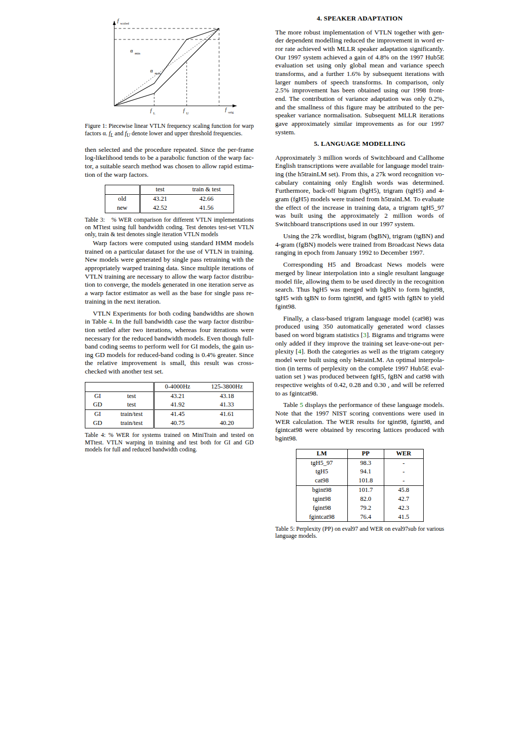f scaled f orig f L f U α min α max
Figure 1: Piecewise linear VTLN frequency scaling function for warp factors α. fL and fU denote lower and upper threshold frequencies.
then selected and the procedure repeated. Since the per-frame log-likelihood tends to be a parabolic function of the warp factor, a suitable search method was chosen to allow rapid estimation of the warp factors.
| | test | train & test |
| old | 43.21 | 42.66 |
| new | 42.52 | 41.56 |
Table 3: % WER comparison for different VTLN implementations on MTtest using full bandwidth coding. Test denotes test-set VTLN only, train & test denotes single iteration VTLN models
Warp factors were computed using standard HMM models trained on a particular dataset for the use of VTLN in training. New models were generated by single pass retraining with the appropriately warped training data. Since multiple iterations of VTLN training are necessary to allow the warp factor distribution to converge, the models generated in one iteration serve as a warp factor estimator as well as the base for single pass retraining in the next iteration.
VTLN Experiments for both coding bandwidths are shown in Table 4. In the full bandwidth case the warp factor distribution settled after two iterations, whereas four iterations were necessary for the reduced bandwidth models. Even though full-band coding seems to perform well for GI models, the gain using GD models for reduced-band coding is 0.4% greater. Since the relative improvement is small, this result was cross-checked with another test set.
| | | 0-4000Hz | 125-3800Hz |
| GI | test | 43.21 | 43.18 |
| GD | test | 41.92 | 41.33 |
| GI | train/test | 41.45 | 41.61 |
| GD | train/test | 40.75 | 40.20 |
Table 4: % WER for systems trained on MiniTrain and tested on MTtest. VTLN warping in training and test both for GI and GD models for full and reduced bandwidth coding.
4. SPEAKER ADAPTATION
The more robust implementation of VTLN together with gender dependent modelling reduced the improvement in word error rate achieved with MLLR speaker adaptation significantly. Our 1997 system achieved a gain of 4.8% on the 1997 Hub5E evaluation set using only global mean and variance speech transforms, and a further 1.6% by subsequent iterations with larger numbers of speech transforms. In comparison, only 2.5% improvement has been obtained using our 1998 front-end. The contribution of variance adaptation was only 0.2%, and the smallness of this figure may be attributed to the per-speaker variance normalisation. Subsequent MLLR iterations gave approximately similar improvements as for our 1997 system.
5. LANGUAGE MODELLING
Approximately 3 million words of Switchboard and Callhome English transcriptions were available for language model training (the h5trainLM set). From this, a 27k word recognition vocabulary containing only English words was determined. Furthermore, back-off bigram (bgH5), trigram (tgH5) and 4-gram (fgH5) models were trained from h5trainLM. To evaluate the effect of the increase in training data, a trigram tgH5_97 was built using the approximately 2 million words of Switchboard transcriptions used in our 1997 system.
Using the 27k wordlist, bigram (bgBN), trigram (tgBN) and 4-gram (fgBN) models were trained from Broadcast News data ranging in epoch from January 1992 to December 1997.
Corresponding H5 and Broadcast News models were merged by linear interpolation into a single resultant language model file, allowing them to be used directly in the recognition search. Thus bgH5 was merged with bgBN to form bgint98, tgH5 with tgBN to form tgint98, and fgH5 with fgBN to yield fgint98.
Finally, a class-based trigram language model (cat98) was produced using 350 automatically generated word classes based on word bigram statistics [3]. Bigrams and trigrams were only added if they improve the training set leave-one-out perplexity [4]. Both the categories as well as the trigram category model were built using only h4trainLM. An optimal interpolation (in terms of perplexity on the complete 1997 Hub5E evaluation set ) was produced between fgH5, fgBN and cat98 with respective weights of 0.42, 0.28 and 0.30 , and will be referred to as fgintcat98.
Table 5 displays the performance of these language models. Note that the 1997 NIST scoring conventions were used in WER calculation. The WER results for tgint98, fgint98, and fgintcat98 were obtained by rescoring lattices produced with bgint98.
| LM | PP | WER |
| --- | --- | --- |
| tgH5_97 | 98.3 | - |
| tgH5 | 94.1 | - |
| cat98 | 101.8 | - |
| bgint98 | 101.7 | 45.8 |
| tgint98 | 82.0 | 42.7 |
| fgint98 | 79.2 | 42.3 |
| fgintcat98 | 76.4 | 41.5 |
Table 5: Perplexity (PP) on eval97 and WER on eval97sub for various language models.